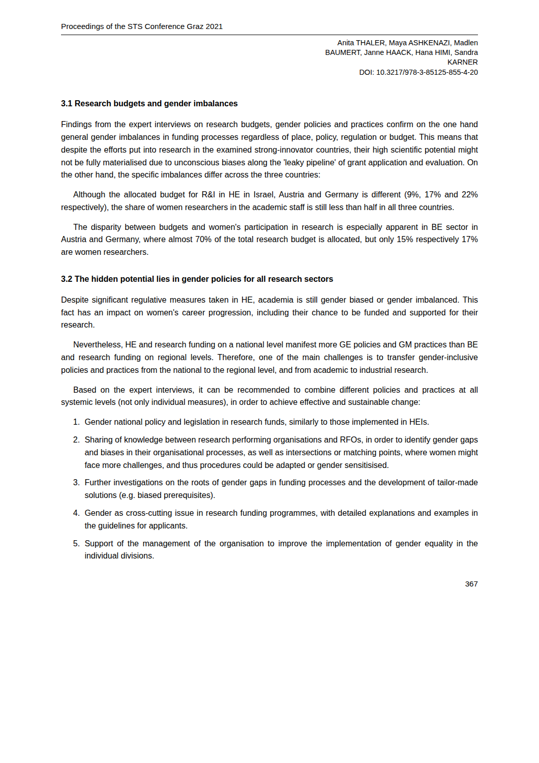Proceedings of the STS Conference Graz 2021
Anita THALER, Maya ASHKENAZI, Madlen
BAUMERT, Janne HAACK, Hana HIMI, Sandra
KARNER
DOI: 10.3217/978-3-85125-855-4-20
3.1 Research budgets and gender imbalances
Findings from the expert interviews on research budgets, gender policies and practices confirm on the one hand general gender imbalances in funding processes regardless of place, policy, regulation or budget. This means that despite the efforts put into research in the examined strong-innovator countries, their high scientific potential might not be fully materialised due to unconscious biases along the 'leaky pipeline' of grant application and evaluation. On the other hand, the specific imbalances differ across the three countries:
Although the allocated budget for R&I in HE in Israel, Austria and Germany is different (9%, 17% and 22% respectively), the share of women researchers in the academic staff is still less than half in all three countries.
The disparity between budgets and women's participation in research is especially apparent in BE sector in Austria and Germany, where almost 70% of the total research budget is allocated, but only 15% respectively 17% are women researchers.
3.2 The hidden potential lies in gender policies for all research sectors
Despite significant regulative measures taken in HE, academia is still gender biased or gender imbalanced. This fact has an impact on women's career progression, including their chance to be funded and supported for their research.
Nevertheless, HE and research funding on a national level manifest more GE policies and GM practices than BE and research funding on regional levels. Therefore, one of the main challenges is to transfer gender-inclusive policies and practices from the national to the regional level, and from academic to industrial research.
Based on the expert interviews, it can be recommended to combine different policies and practices at all systemic levels (not only individual measures), in order to achieve effective and sustainable change:
Gender national policy and legislation in research funds, similarly to those implemented in HEIs.
Sharing of knowledge between research performing organisations and RFOs, in order to identify gender gaps and biases in their organisational processes, as well as intersections or matching points, where women might face more challenges, and thus procedures could be adapted or gender sensitisised.
Further investigations on the roots of gender gaps in funding processes and the development of tailor-made solutions (e.g. biased prerequisites).
Gender as cross-cutting issue in research funding programmes, with detailed explanations and examples in the guidelines for applicants.
Support of the management of the organisation to improve the implementation of gender equality in the individual divisions.
367